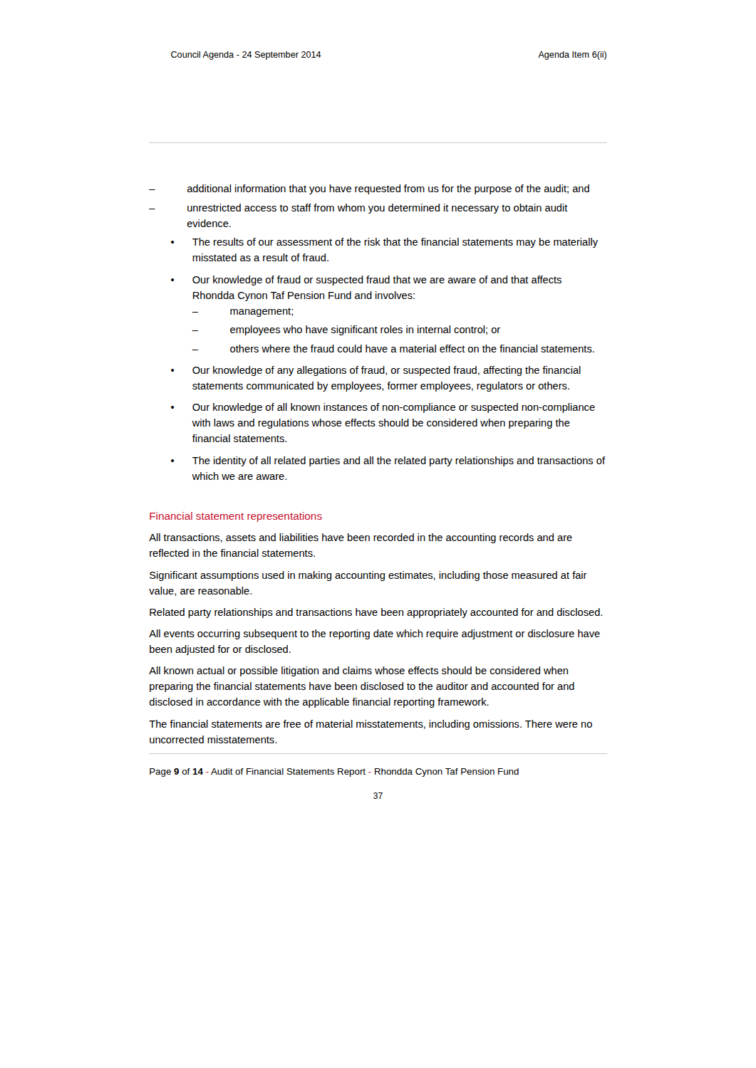Council Agenda - 24 September 2014
Agenda Item 6(ii)
additional information that you have requested from us for the purpose of the audit; and
unrestricted access to staff from whom you determined it necessary to obtain audit evidence.
The results of our assessment of the risk that the financial statements may be materially misstated as a result of fraud.
Our knowledge of fraud or suspected fraud that we are aware of and that affects Rhondda Cynon Taf Pension Fund and involves:
management;
employees who have significant roles in internal control; or
others where the fraud could have a material effect on the financial statements.
Our knowledge of any allegations of fraud, or suspected fraud, affecting the financial statements communicated by employees, former employees, regulators or others.
Our knowledge of all known instances of non-compliance or suspected non-compliance with laws and regulations whose effects should be considered when preparing the financial statements.
The identity of all related parties and all the related party relationships and transactions of which we are aware.
Financial statement representations
All transactions, assets and liabilities have been recorded in the accounting records and are reflected in the financial statements.
Significant assumptions used in making accounting estimates, including those measured at fair value, are reasonable.
Related party relationships and transactions have been appropriately accounted for and disclosed.
All events occurring subsequent to the reporting date which require adjustment or disclosure have been adjusted for or disclosed.
All known actual or possible litigation and claims whose effects should be considered when preparing the financial statements have been disclosed to the auditor and accounted for and disclosed in accordance with the applicable financial reporting framework.
The financial statements are free of material misstatements, including omissions. There were no uncorrected misstatements.
Page 9 of 14 - Audit of Financial Statements Report - Rhondda Cynon Taf Pension Fund
37